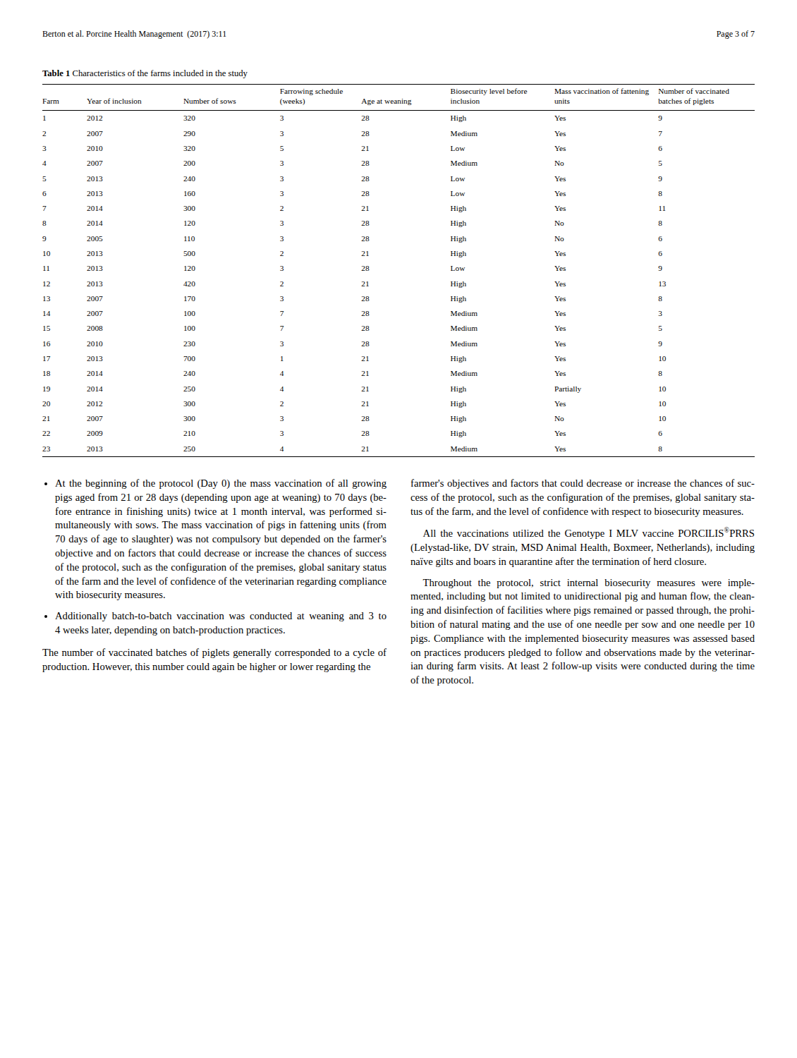Berton et al. Porcine Health Management (2017) 3:11 Page 3 of 7
Table 1 Characteristics of the farms included in the study
| Farm | Year of inclusion | Number of sows | Farrowing schedule (weeks) | Age at weaning | Biosecurity level before inclusion | Mass vaccination of fattening units | Number of vaccinated batches of piglets |
| --- | --- | --- | --- | --- | --- | --- | --- |
| 1 | 2012 | 320 | 3 | 28 | High | Yes | 9 |
| 2 | 2007 | 290 | 3 | 28 | Medium | Yes | 7 |
| 3 | 2010 | 320 | 5 | 21 | Low | Yes | 6 |
| 4 | 2007 | 200 | 3 | 28 | Medium | No | 5 |
| 5 | 2013 | 240 | 3 | 28 | Low | Yes | 9 |
| 6 | 2013 | 160 | 3 | 28 | Low | Yes | 8 |
| 7 | 2014 | 300 | 2 | 21 | High | Yes | 11 |
| 8 | 2014 | 120 | 3 | 28 | High | No | 8 |
| 9 | 2005 | 110 | 3 | 28 | High | No | 6 |
| 10 | 2013 | 500 | 2 | 21 | High | Yes | 6 |
| 11 | 2013 | 120 | 3 | 28 | Low | Yes | 9 |
| 12 | 2013 | 420 | 2 | 21 | High | Yes | 13 |
| 13 | 2007 | 170 | 3 | 28 | High | Yes | 8 |
| 14 | 2007 | 100 | 7 | 28 | Medium | Yes | 3 |
| 15 | 2008 | 100 | 7 | 28 | Medium | Yes | 5 |
| 16 | 2010 | 230 | 3 | 28 | Medium | Yes | 9 |
| 17 | 2013 | 700 | 1 | 21 | High | Yes | 10 |
| 18 | 2014 | 240 | 4 | 21 | Medium | Yes | 8 |
| 19 | 2014 | 250 | 4 | 21 | High | Partially | 10 |
| 20 | 2012 | 300 | 2 | 21 | High | Yes | 10 |
| 21 | 2007 | 300 | 3 | 28 | High | No | 10 |
| 22 | 2009 | 210 | 3 | 28 | High | Yes | 6 |
| 23 | 2013 | 250 | 4 | 21 | Medium | Yes | 8 |
At the beginning of the protocol (Day 0) the mass vaccination of all growing pigs aged from 21 or 28 days (depending upon age at weaning) to 70 days (before entrance in finishing units) twice at 1 month interval, was performed simultaneously with sows. The mass vaccination of pigs in fattening units (from 70 days of age to slaughter) was not compulsory but depended on the farmer's objective and on factors that could decrease or increase the chances of success of the protocol, such as the configuration of the premises, global sanitary status of the farm and the level of confidence of the veterinarian regarding compliance with biosecurity measures.
Additionally batch-to-batch vaccination was conducted at weaning and 3 to 4 weeks later, depending on batch-production practices.
The number of vaccinated batches of piglets generally corresponded to a cycle of production. However, this number could again be higher or lower regarding the
farmer's objectives and factors that could decrease or increase the chances of success of the protocol, such as the configuration of the premises, global sanitary status of the farm, and the level of confidence with respect to biosecurity measures.
All the vaccinations utilized the Genotype I MLV vaccine PORCILIS®PRRS (Lelystad-like, DV strain, MSD Animal Health, Boxmeer, Netherlands), including naïve gilts and boars in quarantine after the termination of herd closure.
Throughout the protocol, strict internal biosecurity measures were implemented, including but not limited to unidirectional pig and human flow, the cleaning and disinfection of facilities where pigs remained or passed through, the prohibition of natural mating and the use of one needle per sow and one needle per 10 pigs. Compliance with the implemented biosecurity measures was assessed based on practices producers pledged to follow and observations made by the veterinarian during farm visits. At least 2 follow-up visits were conducted during the time of the protocol.